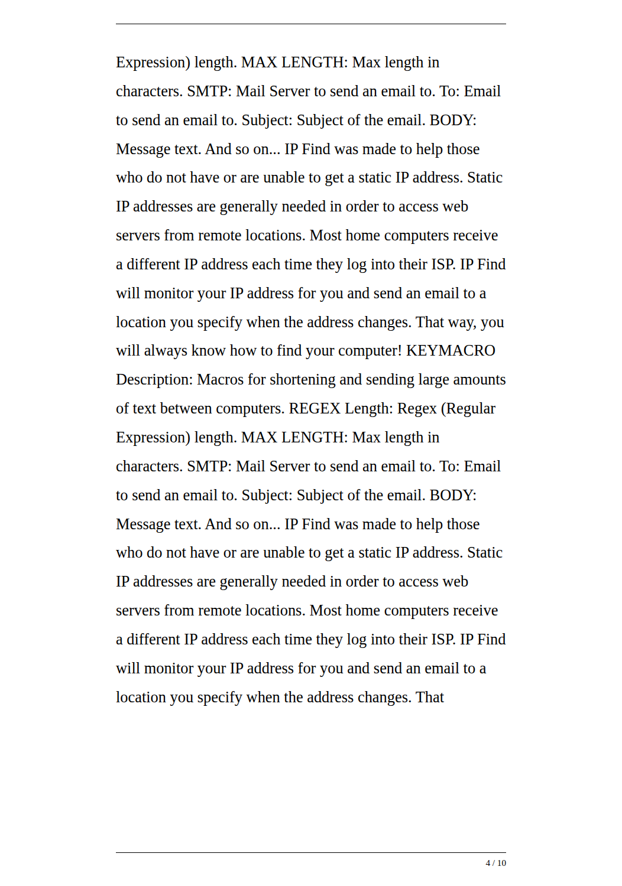Expression) length. MAX LENGTH: Max length in characters. SMTP: Mail Server to send an email to. To: Email to send an email to. Subject: Subject of the email. BODY: Message text. And so on... IP Find was made to help those who do not have or are unable to get a static IP address. Static IP addresses are generally needed in order to access web servers from remote locations. Most home computers receive a different IP address each time they log into their ISP. IP Find will monitor your IP address for you and send an email to a location you specify when the address changes. That way, you will always know how to find your computer! KEYMACRO Description: Macros for shortening and sending large amounts of text between computers. REGEX Length: Regex (Regular Expression) length. MAX LENGTH: Max length in characters. SMTP: Mail Server to send an email to. To: Email to send an email to. Subject: Subject of the email. BODY: Message text. And so on... IP Find was made to help those who do not have or are unable to get a static IP address. Static IP addresses are generally needed in order to access web servers from remote locations. Most home computers receive a different IP address each time they log into their ISP. IP Find will monitor your IP address for you and send an email to a location you specify when the address changes. That
4 / 10